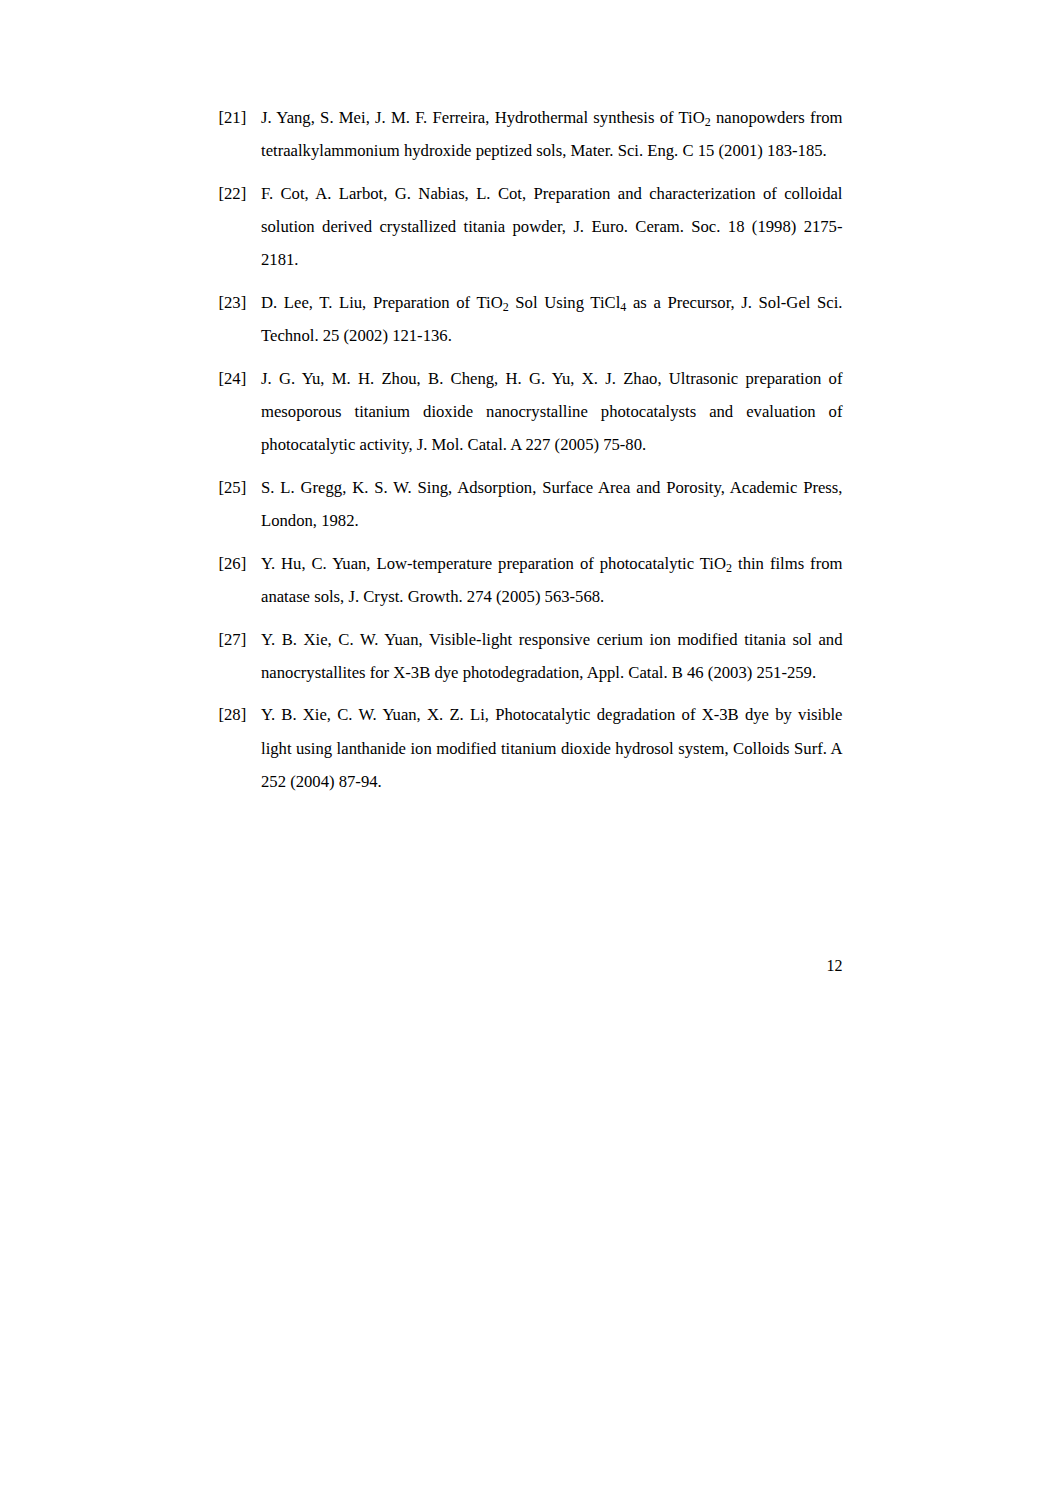[21] J. Yang, S. Mei, J. M. F. Ferreira, Hydrothermal synthesis of TiO2 nanopowders from tetraalkylammonium hydroxide peptized sols, Mater. Sci. Eng. C 15 (2001) 183-185.
[22] F. Cot, A. Larbot, G. Nabias, L. Cot, Preparation and characterization of colloidal solution derived crystallized titania powder, J. Euro. Ceram. Soc. 18 (1998) 2175-2181.
[23] D. Lee, T. Liu, Preparation of TiO2 Sol Using TiCl4 as a Precursor, J. Sol-Gel Sci. Technol. 25 (2002) 121-136.
[24] J. G. Yu, M. H. Zhou, B. Cheng, H. G. Yu, X. J. Zhao, Ultrasonic preparation of mesoporous titanium dioxide nanocrystalline photocatalysts and evaluation of photocatalytic activity, J. Mol. Catal. A 227 (2005) 75-80.
[25] S. L. Gregg, K. S. W. Sing, Adsorption, Surface Area and Porosity, Academic Press, London, 1982.
[26] Y. Hu, C. Yuan, Low-temperature preparation of photocatalytic TiO2 thin films from anatase sols, J. Cryst. Growth. 274 (2005) 563-568.
[27] Y. B. Xie, C. W. Yuan, Visible-light responsive cerium ion modified titania sol and nanocrystallites for X-3B dye photodegradation, Appl. Catal. B 46 (2003) 251-259.
[28] Y. B. Xie, C. W. Yuan, X. Z. Li, Photocatalytic degradation of X-3B dye by visible light using lanthanide ion modified titanium dioxide hydrosol system, Colloids Surf. A 252 (2004) 87-94.
12